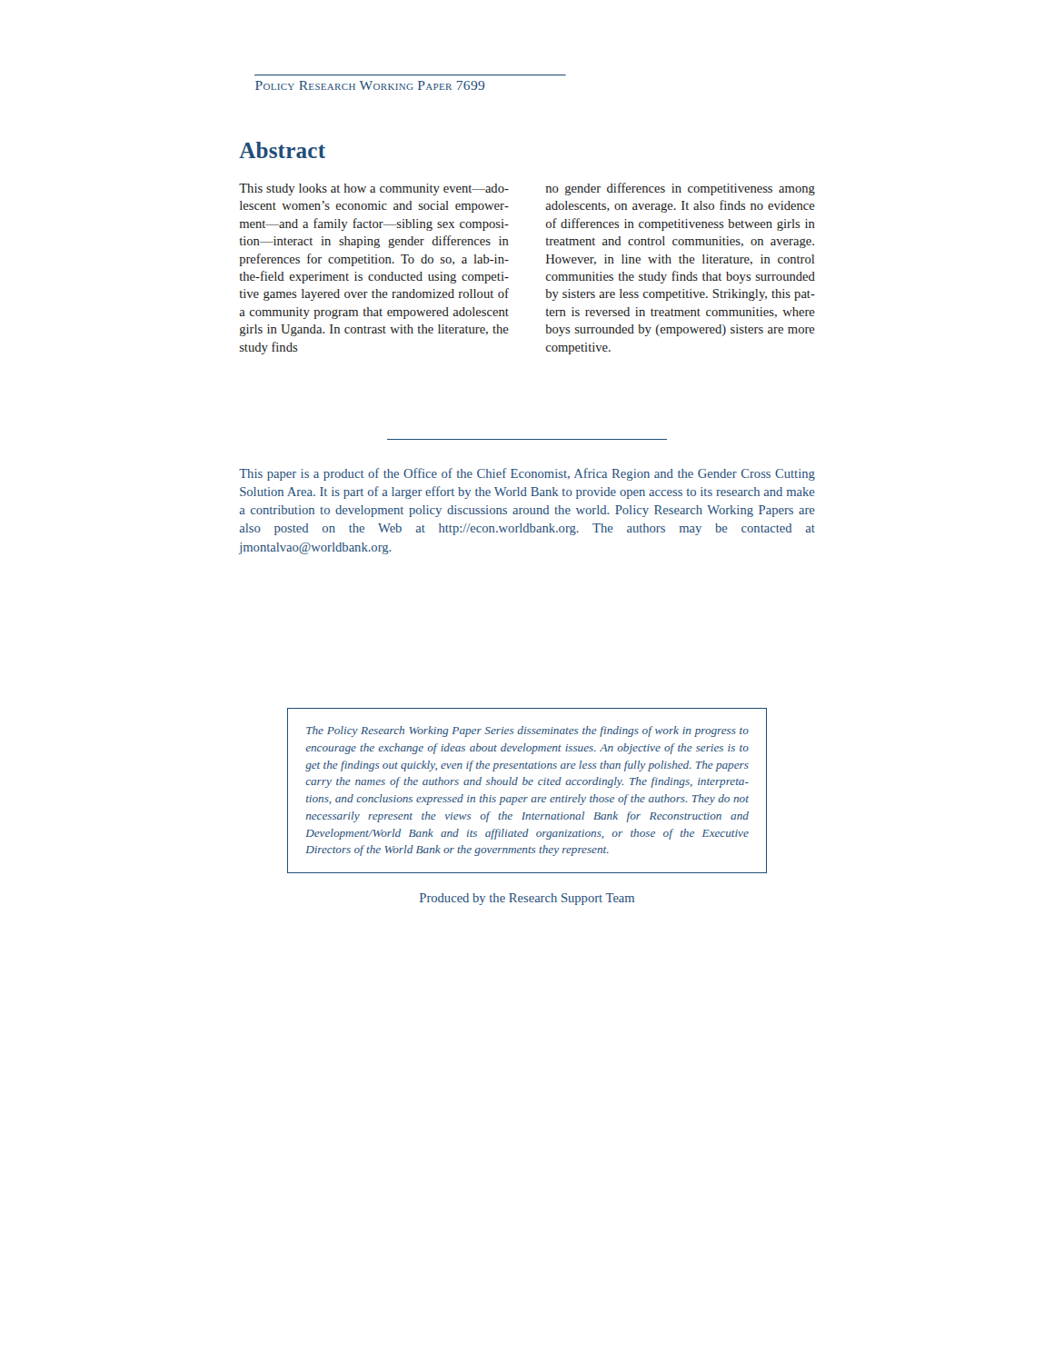Policy Research Working Paper 7699
Abstract
This study looks at how a community event—adolescent women’s economic and social empowerment—and a family factor—sibling sex composition—interact in shaping gender differences in preferences for competition. To do so, a lab-in-the-field experiment is conducted using competitive games layered over the randomized rollout of a community program that empowered adolescent girls in Uganda. In contrast with the literature, the study finds
no gender differences in competitiveness among adolescents, on average. It also finds no evidence of differences in competitiveness between girls in treatment and control communities, on average. However, in line with the literature, in control communities the study finds that boys surrounded by sisters are less competitive. Strikingly, this pattern is reversed in treatment communities, where boys surrounded by (empowered) sisters are more competitive.
This paper is a product of the Office of the Chief Economist, Africa Region and the Gender Cross Cutting Solution Area. It is part of a larger effort by the World Bank to provide open access to its research and make a contribution to development policy discussions around the world. Policy Research Working Papers are also posted on the Web at http://econ.worldbank.org. The authors may be contacted at jmontalvao@worldbank.org.
The Policy Research Working Paper Series disseminates the findings of work in progress to encourage the exchange of ideas about development issues. An objective of the series is to get the findings out quickly, even if the presentations are less than fully polished. The papers carry the names of the authors and should be cited accordingly. The findings, interpretations, and conclusions expressed in this paper are entirely those of the authors. They do not necessarily represent the views of the International Bank for Reconstruction and Development/World Bank and its affiliated organizations, or those of the Executive Directors of the World Bank or the governments they represent.
Produced by the Research Support Team